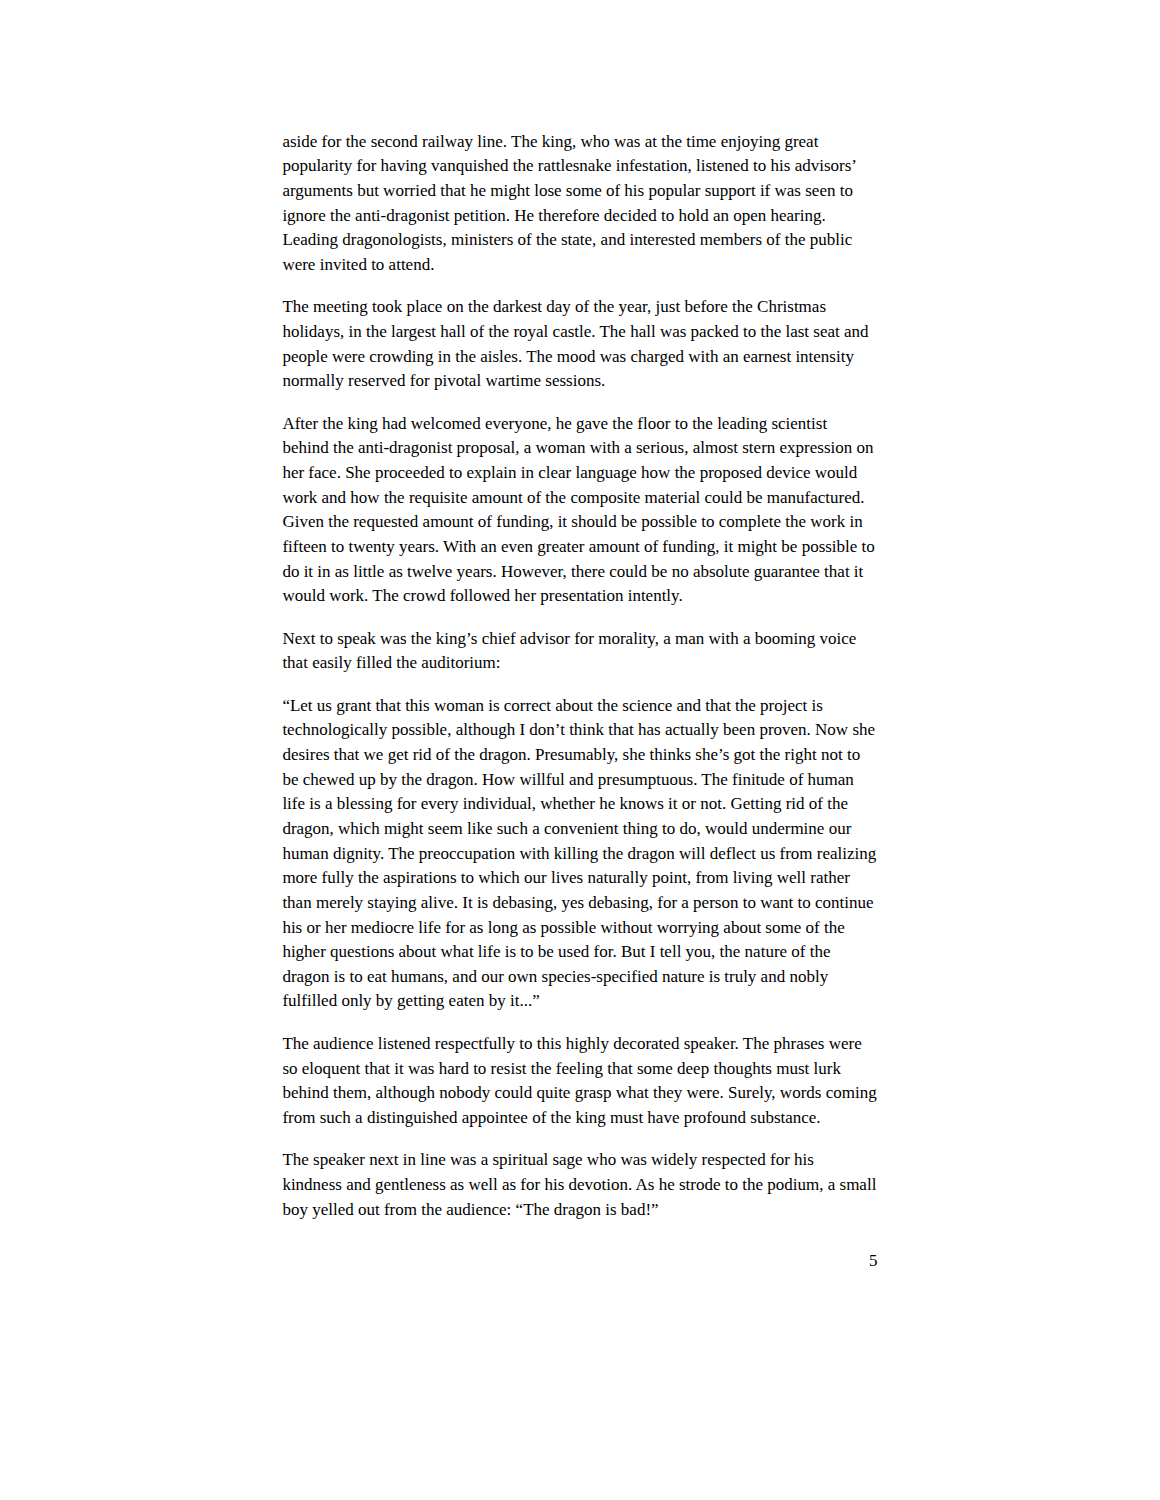aside for the second railway line. The king, who was at the time enjoying great popularity for having vanquished the rattlesnake infestation, listened to his advisors’ arguments but worried that he might lose some of his popular support if was seen to ignore the anti-dragonist petition. He therefore decided to hold an open hearing. Leading dragonologists, ministers of the state, and interested members of the public were invited to attend.
The meeting took place on the darkest day of the year, just before the Christmas holidays, in the largest hall of the royal castle. The hall was packed to the last seat and people were crowding in the aisles. The mood was charged with an earnest intensity normally reserved for pivotal wartime sessions.
After the king had welcomed everyone, he gave the floor to the leading scientist behind the anti-dragonist proposal, a woman with a serious, almost stern expression on her face. She proceeded to explain in clear language how the proposed device would work and how the requisite amount of the composite material could be manufactured. Given the requested amount of funding, it should be possible to complete the work in fifteen to twenty years. With an even greater amount of funding, it might be possible to do it in as little as twelve years. However, there could be no absolute guarantee that it would work. The crowd followed her presentation intently.
Next to speak was the king’s chief advisor for morality, a man with a booming voice that easily filled the auditorium:
“Let us grant that this woman is correct about the science and that the project is technologically possible, although I don’t think that has actually been proven. Now she desires that we get rid of the dragon. Presumably, she thinks she’s got the right not to be chewed up by the dragon. How willful and presumptuous. The finitude of human life is a blessing for every individual, whether he knows it or not. Getting rid of the dragon, which might seem like such a convenient thing to do, would undermine our human dignity. The preoccupation with killing the dragon will deflect us from realizing more fully the aspirations to which our lives naturally point, from living well rather than merely staying alive. It is debasing, yes debasing, for a person to want to continue his or her mediocre life for as long as possible without worrying about some of the higher questions about what life is to be used for. But I tell you, the nature of the dragon is to eat humans, and our own species-specified nature is truly and nobly fulfilled only by getting eaten by it...”
The audience listened respectfully to this highly decorated speaker. The phrases were so eloquent that it was hard to resist the feeling that some deep thoughts must lurk behind them, although nobody could quite grasp what they were. Surely, words coming from such a distinguished appointee of the king must have profound substance.
The speaker next in line was a spiritual sage who was widely respected for his kindness and gentleness as well as for his devotion. As he strode to the podium, a small boy yelled out from the audience: “The dragon is bad!”
5